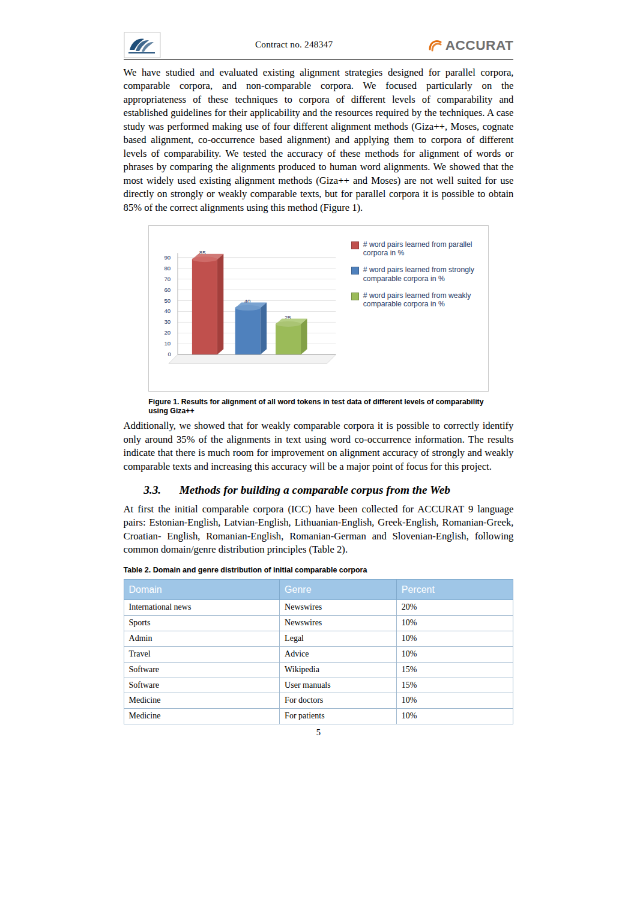Contract no. 248347
ACCURAT
We have studied and evaluated existing alignment strategies designed for parallel corpora, comparable corpora, and non-comparable corpora. We focused particularly on the appropriateness of these techniques to corpora of different levels of comparability and established guidelines for their applicability and the resources required by the techniques. A case study was performed making use of four different alignment methods (Giza++, Moses, cognate based alignment, co-occurrence based alignment) and applying them to corpora of different levels of comparability. We tested the accuracy of these methods for alignment of words or phrases by comparing the alignments produced to human word alignments. We showed that the most widely used existing alignment methods (Giza++ and Moses) are not well suited for use directly on strongly or weakly comparable texts, but for parallel corpora it is possible to obtain 85% of the correct alignments using this method (Figure 1).
90 80 70 60 50 40 30 20 10 0 85 40 25
# word pairs learned from parallel corpora in %
# word pairs learned from strongly comparable corpora in %
# word pairs learned from weakly comparable corpora in %
Figure 1. Results for alignment of all word tokens in test data of different levels of comparability using Giza++
Additionally, we showed that for weakly comparable corpora it is possible to correctly identify only around 35% of the alignments in text using word co-occurrence information. The results indicate that there is much room for improvement on alignment accuracy of strongly and weakly comparable texts and increasing this accuracy will be a major point of focus for this project.
3.3. Methods for building a comparable corpus from the Web
At first the initial comparable corpora (ICC) have been collected for ACCURAT 9 language pairs: Estonian-English, Latvian-English, Lithuanian-English, Greek-English, Romanian-Greek, Croatian- English, Romanian-English, Romanian-German and Slovenian-English, following common domain/genre distribution principles (Table 2).
Table 2. Domain and genre distribution of initial comparable corpora
| Domain | Genre | Percent |
| --- | --- | --- |
| International news | Newswires | 20% |
| Sports | Newswires | 10% |
| Admin | Legal | 10% |
| Travel | Advice | 10% |
| Software | Wikipedia | 15% |
| Software | User manuals | 15% |
| Medicine | For doctors | 10% |
| Medicine | For patients | 10% |
5